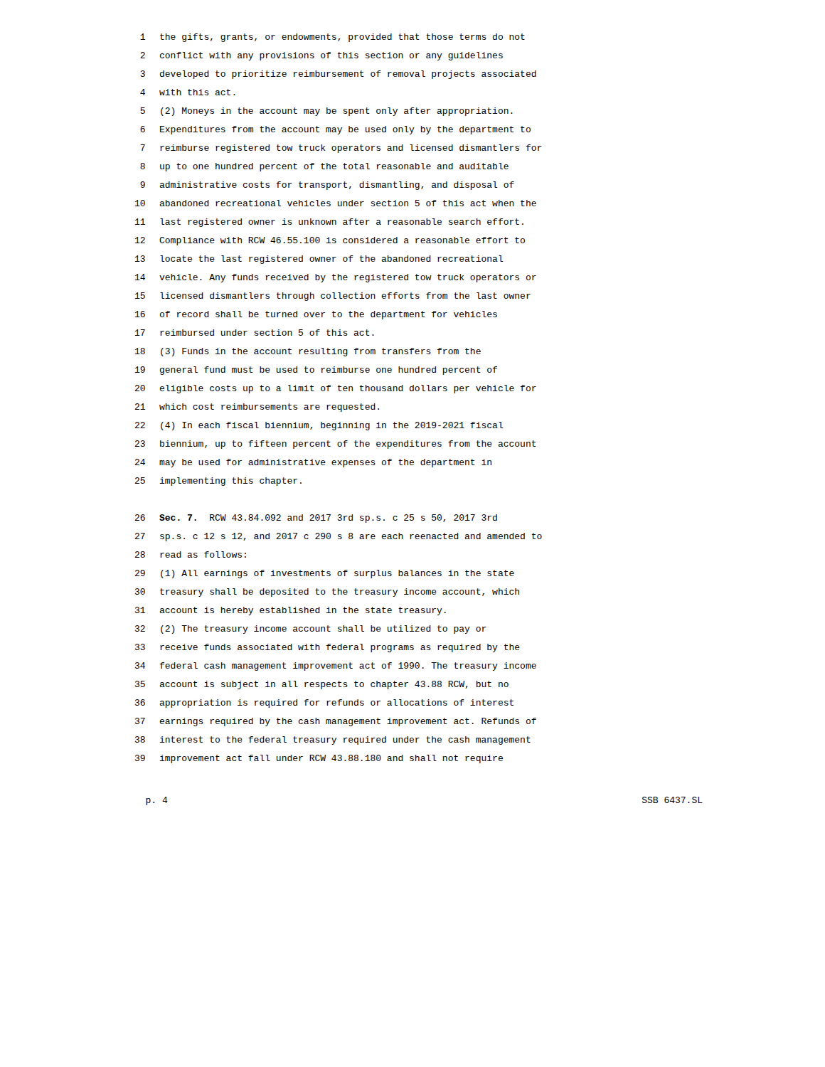1 the gifts, grants, or endowments, provided that those terms do not
2 conflict with any provisions of this section or any guidelines
3 developed to prioritize reimbursement of removal projects associated
4 with this act.
5(2) Moneys in the account may be spent only after appropriation.
6 Expenditures from the account may be used only by the department to
7 reimburse registered tow truck operators and licensed dismantlers for
8 up to one hundred percent of the total reasonable and auditable
9 administrative costs for transport, dismantling, and disposal of
10 abandoned recreational vehicles under section 5 of this act when the
11 last registered owner is unknown after a reasonable search effort.
12 Compliance with RCW 46.55.100 is considered a reasonable effort to
13 locate the last registered owner of the abandoned recreational
14 vehicle. Any funds received by the registered tow truck operators or
15 licensed dismantlers through collection efforts from the last owner
16 of record shall be turned over to the department for vehicles
17 reimbursed under section 5 of this act.
18(3) Funds in the account resulting from transfers from the
19 general fund must be used to reimburse one hundred percent of
20 eligible costs up to a limit of ten thousand dollars per vehicle for
21 which cost reimbursements are requested.
22(4) In each fiscal biennium, beginning in the 2019-2021 fiscal
23 biennium, up to fifteen percent of the expenditures from the account
24 may be used for administrative expenses of the department in
25 implementing this chapter.
26 Sec. 7. RCW 43.84.092 and 2017 3rd sp.s. c 25 s 50, 2017 3rd
27 sp.s. c 12 s 12, and 2017 c 290 s 8 are each reenacted and amended to
28 read as follows:
29(1) All earnings of investments of surplus balances in the state
30 treasury shall be deposited to the treasury income account, which
31 account is hereby established in the state treasury.
32(2) The treasury income account shall be utilized to pay or
33 receive funds associated with federal programs as required by the
34 federal cash management improvement act of 1990. The treasury income
35 account is subject in all respects to chapter 43.88 RCW, but no
36 appropriation is required for refunds or allocations of interest
37 earnings required by the cash management improvement act. Refunds of
38 interest to the federal treasury required under the cash management
39 improvement act fall under RCW 43.88.180 and shall not require
p. 4 SSB 6437.SL